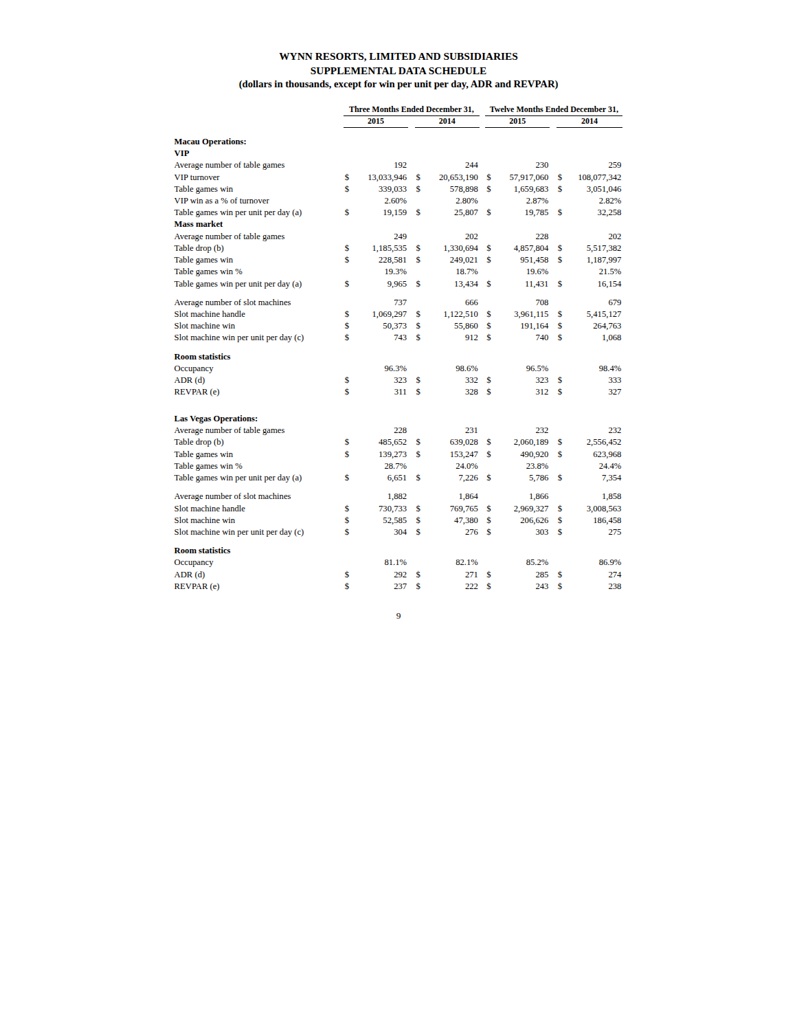WYNN RESORTS, LIMITED AND SUBSIDIARIES
SUPPLEMENTAL DATA SCHEDULE
(dollars in thousands, except for win per unit per day, ADR and REVPAR)
| | Three Months Ended December 31, | | Twelve Months Ended December 31, |
| | 2015 | | 2014 | | 2015 | | 2014 |
| Macau Operations: | |
| VIP | |
| Average number of table games | | 192 | | | 244 | | | 230 | | | 259 |
| VIP turnover | $ | 13,033,946 | | $ | 20,653,190 | | $ | 57,917,060 | | $ | 108,077,342 |
| Table games win | $ | 339,033 | | $ | 578,898 | | $ | 1,659,683 | | $ | 3,051,046 |
| VIP win as a % of turnover | | 2.60% | | | 2.80% | | | 2.87% | | | 2.82% |
| Table games win per unit per day (a) | $ | 19,159 | | $ | 25,807 | | $ | 19,785 | | $ | 32,258 |
| Mass market | |
| Average number of table games | | 249 | | | 202 | | | 228 | | | 202 |
| Table drop (b) | $ | 1,185,535 | | $ | 1,330,694 | | $ | 4,857,804 | | $ | 5,517,382 |
| Table games win | $ | 228,581 | | $ | 249,021 | | $ | 951,458 | | $ | 1,187,997 |
| Table games win % | | 19.3% | | | 18.7% | | | 19.6% | | | 21.5% |
| Table games win per unit per day (a) | $ | 9,965 | | $ | 13,434 | | $ | 11,431 | | $ | 16,154 |
| Average number of slot machines | | 737 | | | 666 | | | 708 | | | 679 |
| Slot machine handle | $ | 1,069,297 | | $ | 1,122,510 | | $ | 3,961,115 | | $ | 5,415,127 |
| Slot machine win | $ | 50,373 | | $ | 55,860 | | $ | 191,164 | | $ | 264,763 |
| Slot machine win per unit per day (c) | $ | 743 | | $ | 912 | | $ | 740 | | $ | 1,068 |
| Room statistics | |
| Occupancy | | 96.3% | | | 98.6% | | | 96.5% | | | 98.4% |
| ADR (d) | $ | 323 | | $ | 332 | | $ | 323 | | $ | 333 |
| REVPAR (e) | $ | 311 | | $ | 328 | | $ | 312 | | $ | 327 |
| Las Vegas Operations: | |
| Average number of table games | | 228 | | | 231 | | | 232 | | | 232 |
| Table drop (b) | $ | 485,652 | | $ | 639,028 | | $ | 2,060,189 | | $ | 2,556,452 |
| Table games win | $ | 139,273 | | $ | 153,247 | | $ | 490,920 | | $ | 623,968 |
| Table games win % | | 28.7% | | | 24.0% | | | 23.8% | | | 24.4% |
| Table games win per unit per day (a) | $ | 6,651 | | $ | 7,226 | | $ | 5,786 | | $ | 7,354 |
| Average number of slot machines | | 1,882 | | | 1,864 | | | 1,866 | | | 1,858 |
| Slot machine handle | $ | 730,733 | | $ | 769,765 | | $ | 2,969,327 | | $ | 3,008,563 |
| Slot machine win | $ | 52,585 | | $ | 47,380 | | $ | 206,626 | | $ | 186,458 |
| Slot machine win per unit per day (c) | $ | 304 | | $ | 276 | | $ | 303 | | $ | 275 |
| Room statistics | |
| Occupancy | | 81.1% | | | 82.1% | | | 85.2% | | | 86.9% |
| ADR (d) | $ | 292 | | $ | 271 | | $ | 285 | | $ | 274 |
| REVPAR (e) | $ | 237 | | $ | 222 | | $ | 243 | | $ | 238 |
9